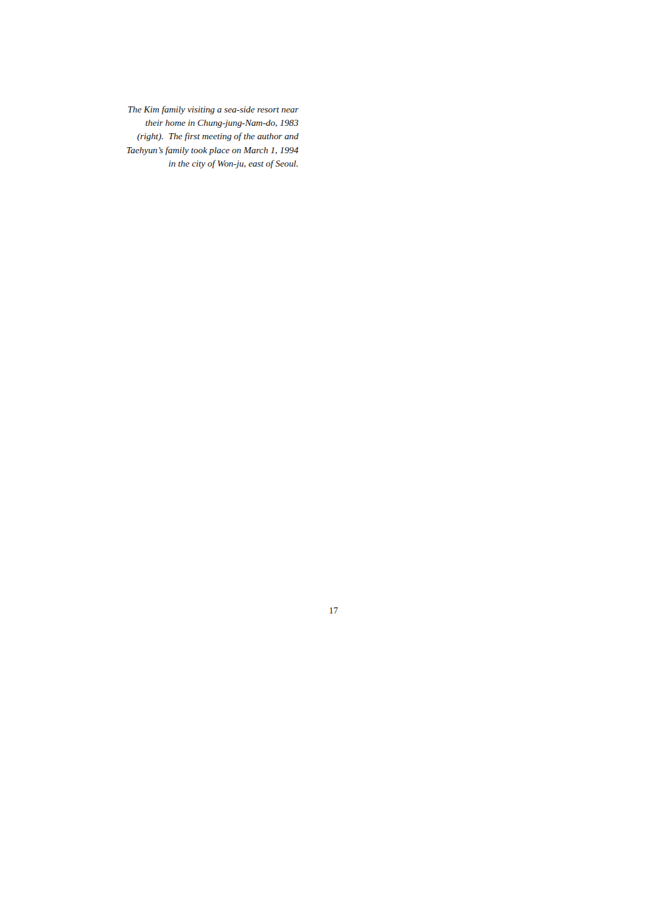The Kim family visiting a sea-side resort near their home in Chung-jung-Nam-do, 1983 (right). The first meeting of the author and Taehyun’s family took place on March 1, 1994 in the city of Won-ju, east of Seoul.
17